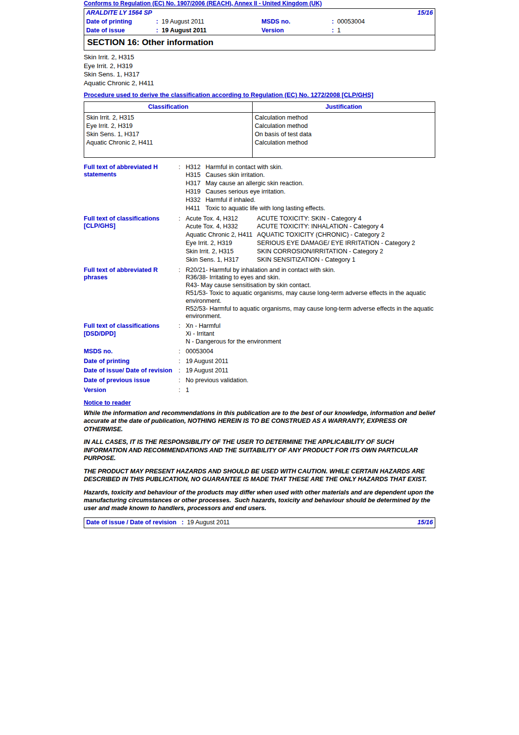Conforms to Regulation (EC) No. 1907/2006 (REACH), Annex II - United Kingdom (UK)
| ARALDITE LY 1564 SP | 15/16 |
| Date of printing | : 19 August 2011 | MSDS no. | : 00053004 |
| Date of issue | : 19 August 2011 | Version | : 1 |
SECTION 16: Other information
Skin Irrit. 2, H315
Eye Irrit. 2, H319
Skin Sens. 1, H317
Aquatic Chronic 2, H411
Procedure used to derive the classification according to Regulation (EC) No. 1272/2008 [CLP/GHS]
| Classification | Justification |
| --- | --- |
| Skin Irrit. 2, H315 Eye Irrit. 2, H319 Skin Sens. 1, H317 Aquatic Chronic 2, H411 | Calculation method Calculation method On basis of test data Calculation method |
| Full text of abbreviated H statements | : | H312 Harmful in contact with skin. H315 Causes skin irritation. H317 May cause an allergic skin reaction. H319 Causes serious eye irritation. H332 Harmful if inhaled. H411 Toxic to aquatic life with long lasting effects. |
| Full text of classifications [CLP/GHS] | : | Acute Tox. 4, H312 ACUTE TOXICITY: SKIN - Category 4 Acute Tox. 4, H332 ACUTE TOXICITY: INHALATION - Category 4 Aquatic Chronic 2, H411 AQUATIC TOXICITY (CHRONIC) - Category 2 Eye Irrit. 2, H319 SERIOUS EYE DAMAGE/ EYE IRRITATION - Category 2 Skin Irrit. 2, H315 SKIN CORROSION/IRRITATION - Category 2 Skin Sens. 1, H317 SKIN SENSITIZATION - Category 1 |
| Full text of abbreviated R phrases | : | R20/21- Harmful by inhalation and in contact with skin. R36/38- Irritating to eyes and skin. R43- May cause sensitisation by skin contact. R51/53- Toxic to aquatic organisms, may cause long-term adverse effects in the aquatic environment. R52/53- Harmful to aquatic organisms, may cause long-term adverse effects in the aquatic environment. |
| Full text of classifications [DSD/DPD] | : | Xn - Harmful Xi - Irritant N - Dangerous for the environment |
| MSDS no. | : | 00053004 |
| Date of printing | : | 19 August 2011 |
| Date of issue/ Date of revision | : | 19 August 2011 |
| Date of previous issue | : | No previous validation. |
| Version | : | 1 |
Notice to reader
While the information and recommendations in this publication are to the best of our knowledge, information and belief accurate at the date of publication, NOTHING HEREIN IS TO BE CONSTRUED AS A WARRANTY, EXPRESS OR OTHERWISE.
IN ALL CASES, IT IS THE RESPONSIBILITY OF THE USER TO DETERMINE THE APPLICABILITY OF SUCH INFORMATION AND RECOMMENDATIONS AND THE SUITABILITY OF ANY PRODUCT FOR ITS OWN PARTICULAR PURPOSE.
THE PRODUCT MAY PRESENT HAZARDS AND SHOULD BE USED WITH CAUTION. WHILE CERTAIN HAZARDS ARE DESCRIBED IN THIS PUBLICATION, NO GUARANTEE IS MADE THAT THESE ARE THE ONLY HAZARDS THAT EXIST.
Hazards, toxicity and behaviour of the products may differ when used with other materials and are dependent upon the manufacturing circumstances or other processes. Such hazards, toxicity and behaviour should be determined by the user and made known to handlers, processors and end users.
| Date of issue / Date of revision : 19 August 2011 | 15/16 |